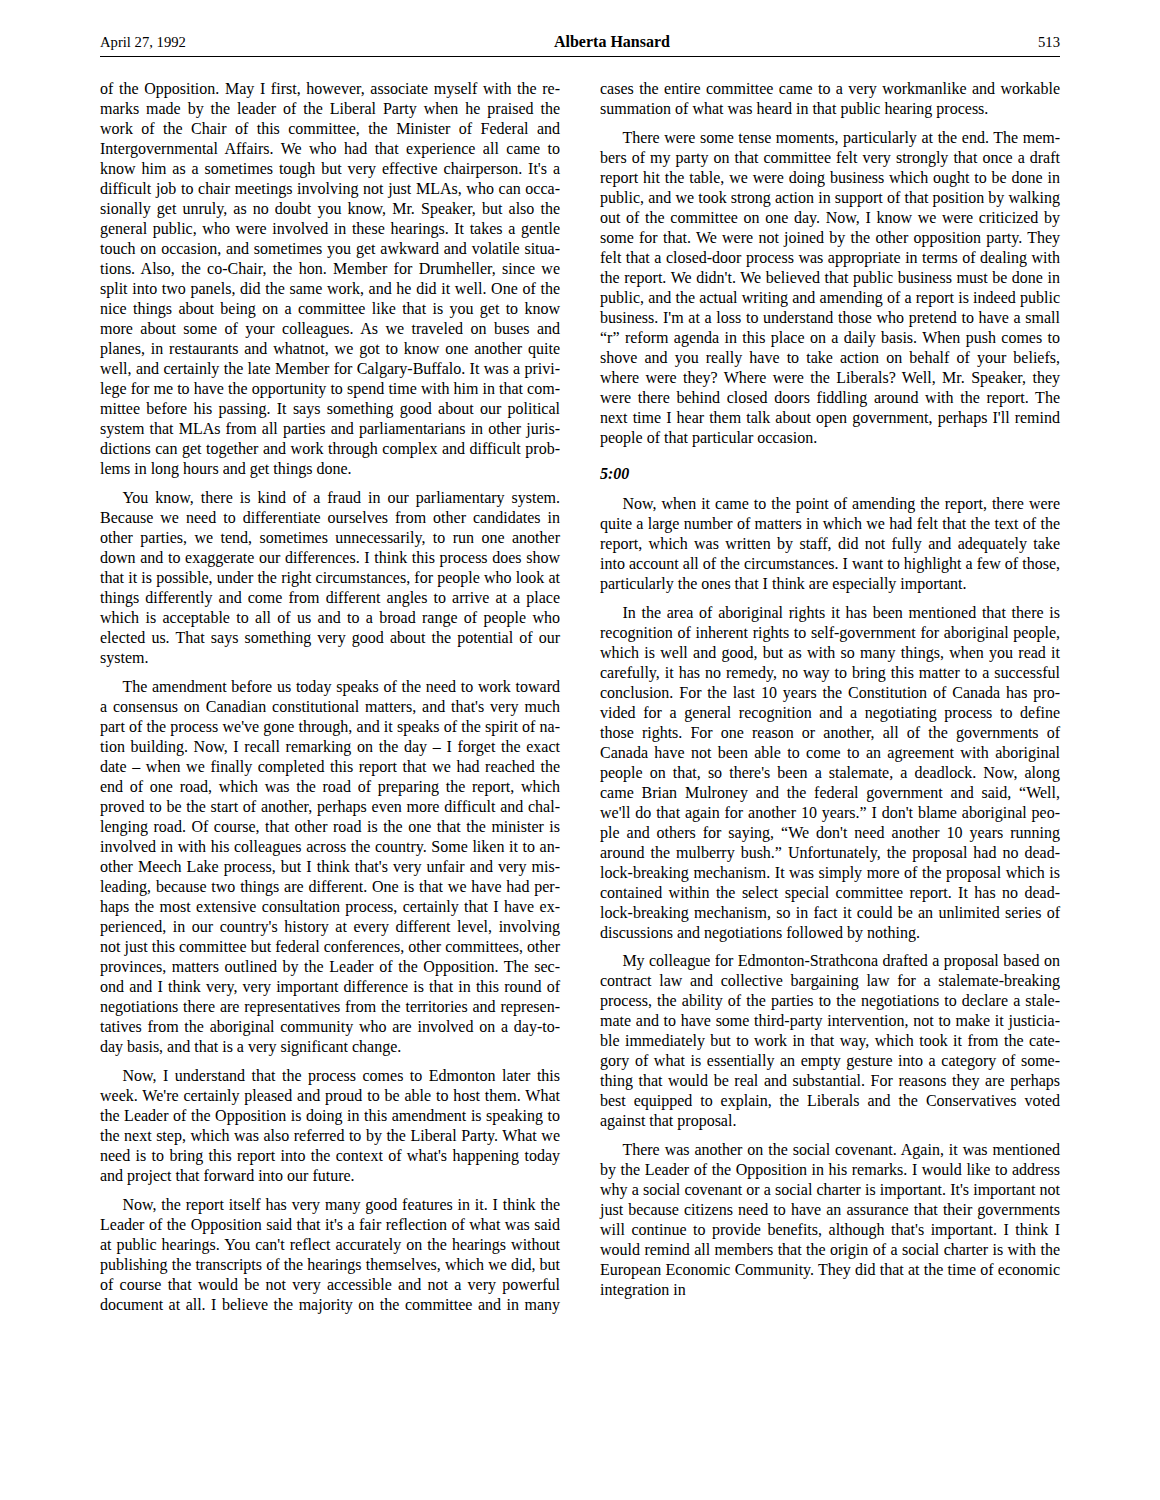April 27, 1992 Alberta Hansard 513
of the Opposition. May I first, however, associate myself with the remarks made by the leader of the Liberal Party when he praised the work of the Chair of this committee, the Minister of Federal and Intergovernmental Affairs. We who had that experience all came to know him as a sometimes tough but very effective chairperson. It's a difficult job to chair meetings involving not just MLAs, who can occasionally get unruly, as no doubt you know, Mr. Speaker, but also the general public, who were involved in these hearings. It takes a gentle touch on occasion, and sometimes you get awkward and volatile situations. Also, the co-Chair, the hon. Member for Drumheller, since we split into two panels, did the same work, and he did it well. One of the nice things about being on a committee like that is you get to know more about some of your colleagues. As we traveled on buses and planes, in restaurants and whatnot, we got to know one another quite well, and certainly the late Member for Calgary-Buffalo. It was a privilege for me to have the opportunity to spend time with him in that committee before his passing. It says something good about our political system that MLAs from all parties and parliamentarians in other jurisdictions can get together and work through complex and difficult problems in long hours and get things done.
You know, there is kind of a fraud in our parliamentary system. Because we need to differentiate ourselves from other candidates in other parties, we tend, sometimes unnecessarily, to run one another down and to exaggerate our differences. I think this process does show that it is possible, under the right circumstances, for people who look at things differently and come from different angles to arrive at a place which is acceptable to all of us and to a broad range of people who elected us. That says something very good about the potential of our system.
The amendment before us today speaks of the need to work toward a consensus on Canadian constitutional matters, and that's very much part of the process we've gone through, and it speaks of the spirit of nation building. Now, I recall remarking on the day – I forget the exact date – when we finally completed this report that we had reached the end of one road, which was the road of preparing the report, which proved to be the start of another, perhaps even more difficult and challenging road. Of course, that other road is the one that the minister is involved in with his colleagues across the country. Some liken it to another Meech Lake process, but I think that's very unfair and very misleading, because two things are different. One is that we have had perhaps the most extensive consultation process, certainly that I have experienced, in our country's history at every different level, involving not just this committee but federal conferences, other committees, other provinces, matters outlined by the Leader of the Opposition. The second and I think very, very important difference is that in this round of negotiations there are representatives from the territories and representatives from the aboriginal community who are involved on a day-to-day basis, and that is a very significant change.
Now, I understand that the process comes to Edmonton later this week. We're certainly pleased and proud to be able to host them. What the Leader of the Opposition is doing in this amendment is speaking to the next step, which was also referred to by the Liberal Party. What we need is to bring this report into the context of what's happening today and project that forward into our future.
Now, the report itself has very many good features in it. I think the Leader of the Opposition said that it's a fair reflection of what was said at public hearings. You can't reflect accurately on the hearings without publishing the transcripts of the hearings themselves, which we did, but of course that would be not very accessible and not a very powerful document at all. I believe the majority on the committee and in many cases the entire committee came to a very workmanlike and workable summation of what was heard in that public hearing process.
There were some tense moments, particularly at the end. The members of my party on that committee felt very strongly that once a draft report hit the table, we were doing business which ought to be done in public, and we took strong action in support of that position by walking out of the committee on one day. Now, I know we were criticized by some for that. We were not joined by the other opposition party. They felt that a closed-door process was appropriate in terms of dealing with the report. We didn't. We believed that public business must be done in public, and the actual writing and amending of a report is indeed public business. I'm at a loss to understand those who pretend to have a small “r” reform agenda in this place on a daily basis. When push comes to shove and you really have to take action on behalf of your beliefs, where were they? Where were the Liberals? Well, Mr. Speaker, they were there behind closed doors fiddling around with the report. The next time I hear them talk about open government, perhaps I'll remind people of that particular occasion.
5:00
Now, when it came to the point of amending the report, there were quite a large number of matters in which we had felt that the text of the report, which was written by staff, did not fully and adequately take into account all of the circumstances. I want to highlight a few of those, particularly the ones that I think are especially important.
In the area of aboriginal rights it has been mentioned that there is recognition of inherent rights to self-government for aboriginal people, which is well and good, but as with so many things, when you read it carefully, it has no remedy, no way to bring this matter to a successful conclusion. For the last 10 years the Constitution of Canada has provided for a general recognition and a negotiating process to define those rights. For one reason or another, all of the governments of Canada have not been able to come to an agreement with aboriginal people on that, so there's been a stalemate, a deadlock. Now, along came Brian Mulroney and the federal government and said, “Well, we'll do that again for another 10 years.” I don't blame aboriginal people and others for saying, “We don't need another 10 years running around the mulberry bush.” Unfortunately, the proposal had no deadlock-breaking mechanism. It was simply more of the proposal which is contained within the select special committee report. It has no deadlock-breaking mechanism, so in fact it could be an unlimited series of discussions and negotiations followed by nothing.
My colleague for Edmonton-Strathcona drafted a proposal based on contract law and collective bargaining law for a stalemate-breaking process, the ability of the parties to the negotiations to declare a stalemate and to have some third-party intervention, not to make it justiciable immediately but to work in that way, which took it from the category of what is essentially an empty gesture into a category of something that would be real and substantial. For reasons they are perhaps best equipped to explain, the Liberals and the Conservatives voted against that proposal.
There was another on the social covenant. Again, it was mentioned by the Leader of the Opposition in his remarks. I would like to address why a social covenant or a social charter is important. It's important not just because citizens need to have an assurance that their governments will continue to provide benefits, although that's important. I think I would remind all members that the origin of a social charter is with the European Economic Community. They did that at the time of economic integration in